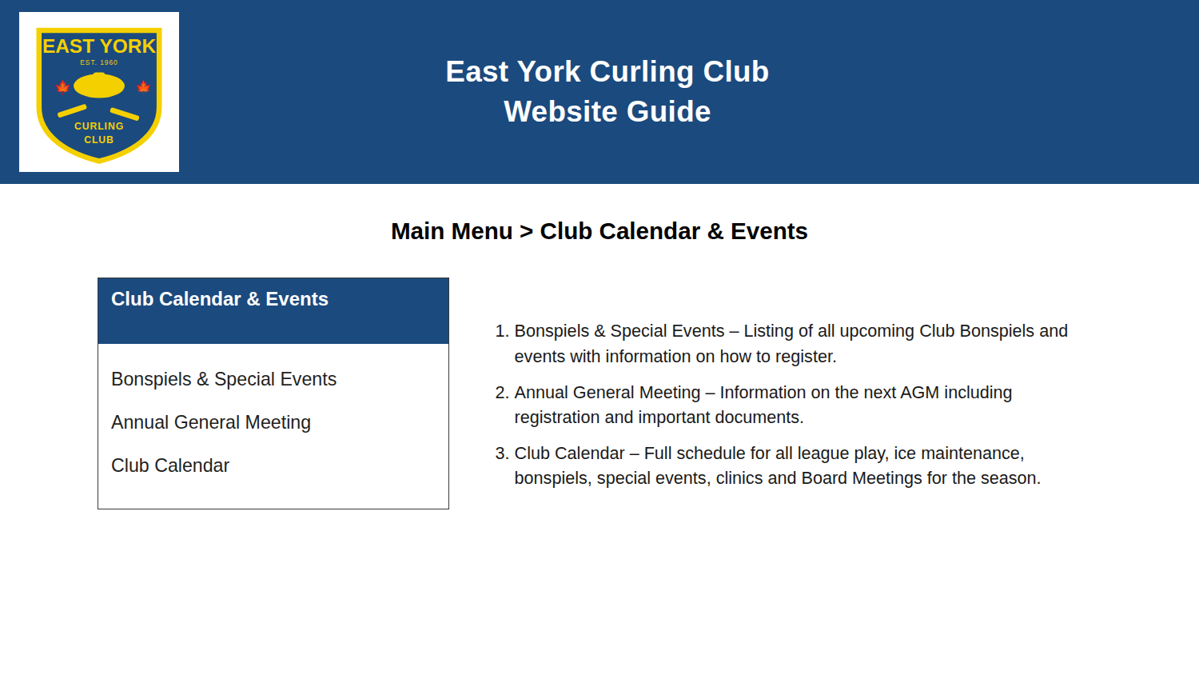EAST YORK EST. 1960 🍁 🍁 CURLING CLUB
East York Curling Club
Website Guide
Main Menu > Club Calendar & Events
Club Calendar & Events
Bonspiels & Special Events
Annual General Meeting
Club Calendar
Bonspiels & Special Events – Listing of all upcoming Club Bonspiels and events with information on how to register.
Annual General Meeting – Information on the next AGM including registration and important documents.
Club Calendar – Full schedule for all league play, ice maintenance, bonspiels, special events, clinics and Board Meetings for the season.